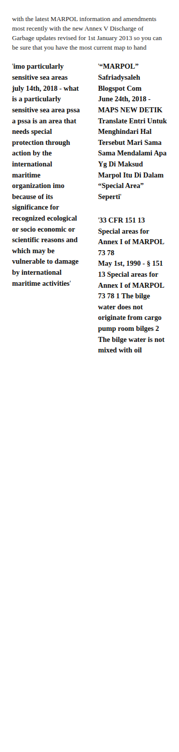with the latest MARPOL information and amendments most recently with the new Annex V Discharge of Garbage updates revised for 1st January 2013 so you can be sure that you have the most current map to hand
'imo particularly sensitive sea areas
july 14th, 2018 - what is a particularly sensitive sea area pssa a pssa is an area that needs special protection through action by the international maritime organization imo because of its significance for recognized ecological or socio economic or scientific reasons and which may be vulnerable to damage by international maritime activities'
'“MARPOL” Safriadysaleh Blogspot Com
June 24th, 2018 - MAPS NEW DETIK Translate Entri Untuk Menghindari Hal Tersebut Mari Sama Sama Mendalami Apa Yg Di Maksud Marpol Itu Di Dalam “Special Area” Seperti'
'33 CFR 151 13 Special areas for Annex I of MARPOL 73 78
May 1st, 1990 - § 151 13 Special areas for Annex I of MARPOL 73 78 1 The bilge water does not originate from cargo pump room bilges 2 The bilge water is not mixed with oil